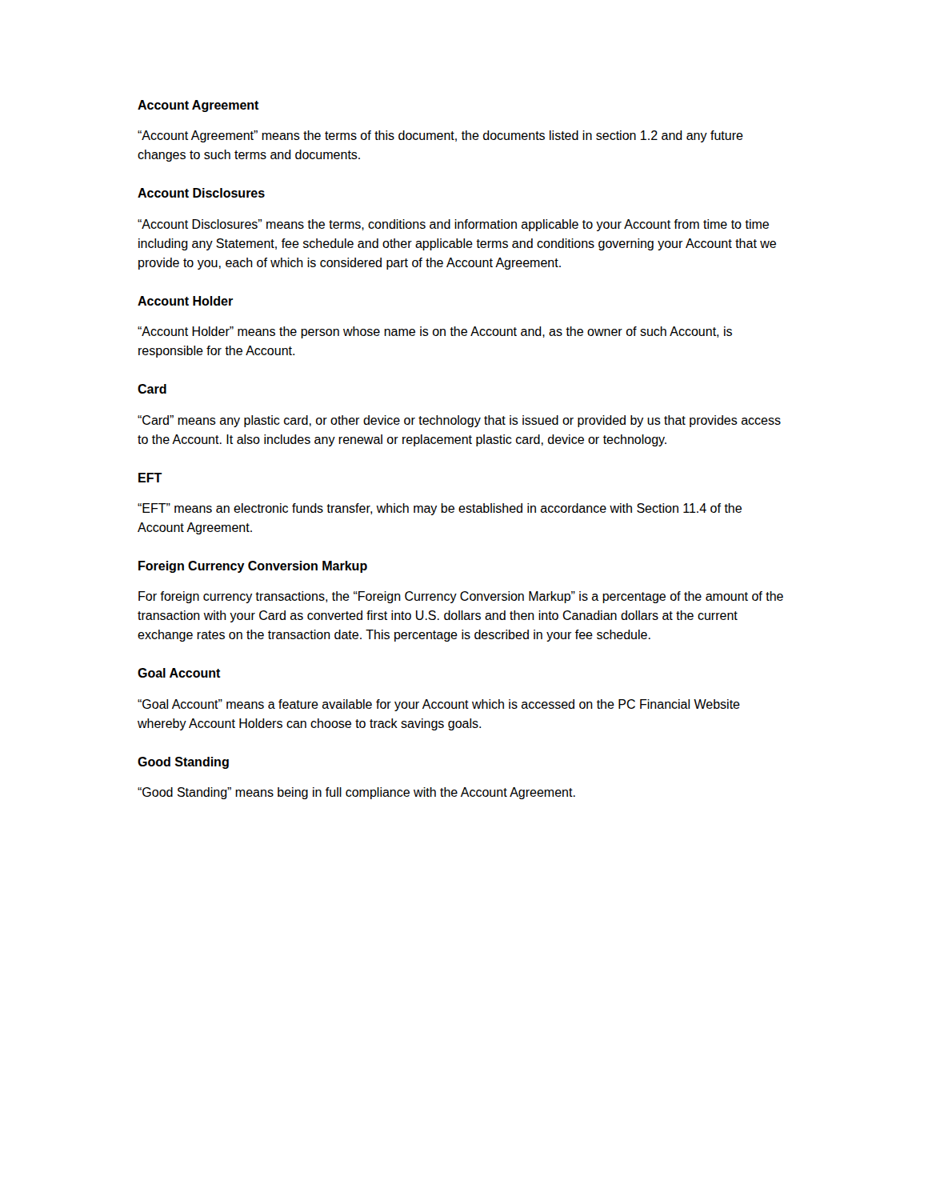Account Agreement
“Account Agreement” means the terms of this document, the documents listed in section 1.2 and any future changes to such terms and documents.
Account Disclosures
“Account Disclosures” means the terms, conditions and information applicable to your Account from time to time including any Statement, fee schedule and other applicable terms and conditions governing your Account that we provide to you, each of which is considered part of the Account Agreement.
Account Holder
“Account Holder” means the person whose name is on the Account and, as the owner of such Account, is responsible for the Account.
Card
“Card” means any plastic card, or other device or technology that is issued or provided by us that provides access to the Account. It also includes any renewal or replacement plastic card, device or technology.
EFT
“EFT” means an electronic funds transfer, which may be established in accordance with Section 11.4 of the Account Agreement.
Foreign Currency Conversion Markup
For foreign currency transactions, the “Foreign Currency Conversion Markup” is a percentage of the amount of the transaction with your Card as converted first into U.S. dollars and then into Canadian dollars at the current exchange rates on the transaction date. This percentage is described in your fee schedule.
Goal Account
“Goal Account” means a feature available for your Account which is accessed on the PC Financial Website whereby Account Holders can choose to track savings goals.
Good Standing
“Good Standing” means being in full compliance with the Account Agreement.